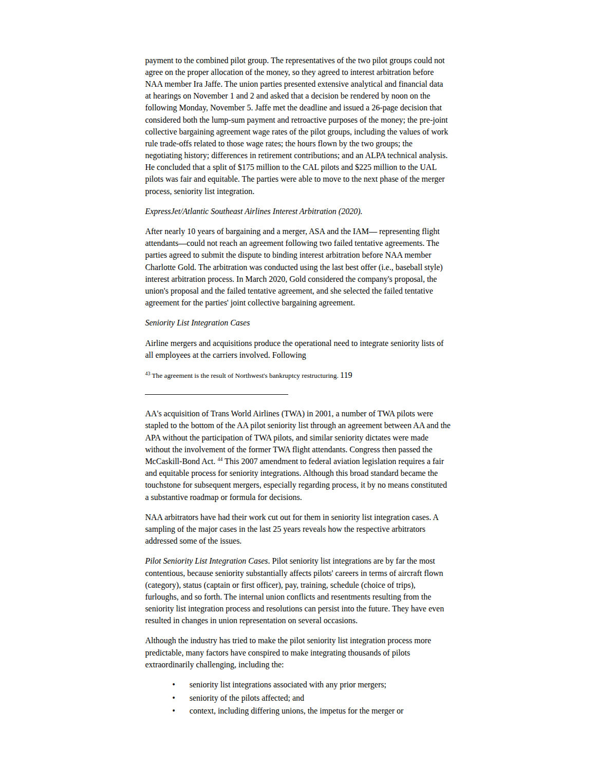payment to the combined pilot group. The representatives of the two pilot groups could not agree on the proper allocation of the money, so they agreed to interest arbitration before NAA member Ira Jaffe. The union parties presented extensive analytical and financial data at hearings on November 1 and 2 and asked that a decision be rendered by noon on the following Monday, November 5. Jaffe met the deadline and issued a 26-page decision that considered both the lump-sum payment and retroactive purposes of the money; the pre-joint collective bargaining agreement wage rates of the pilot groups, including the values of work rule trade-offs related to those wage rates; the hours flown by the two groups; the negotiating history; differences in retirement contributions; and an ALPA technical analysis. He concluded that a split of $175 million to the CAL pilots and $225 million to the UAL pilots was fair and equitable. The parties were able to move to the next phase of the merger process, seniority list integration.
ExpressJet/Atlantic Southeast Airlines Interest Arbitration (2020).
After nearly 10 years of bargaining and a merger, ASA and the IAM— representing flight attendants—could not reach an agreement following two failed tentative agreements. The parties agreed to submit the dispute to binding interest arbitration before NAA member Charlotte Gold. The arbitration was conducted using the last best offer (i.e., baseball style) interest arbitration process. In March 2020, Gold considered the company's proposal, the union's proposal and the failed tentative agreement, and she selected the failed tentative agreement for the parties' joint collective bargaining agreement.
Seniority List Integration Cases
Airline mergers and acquisitions produce the operational need to integrate seniority lists of all employees at the carriers involved. Following
43 The agreement is the result of Northwest's bankruptcy restructuring. 119
AA's acquisition of Trans World Airlines (TWA) in 2001, a number of TWA pilots were stapled to the bottom of the AA pilot seniority list through an agreement between AA and the APA without the participation of TWA pilots, and similar seniority dictates were made without the involvement of the former TWA flight attendants. Congress then passed the McCaskill-Bond Act. 44 This 2007 amendment to federal aviation legislation requires a fair and equitable process for seniority integrations. Although this broad standard became the touchstone for subsequent mergers, especially regarding process, it by no means constituted a substantive roadmap or formula for decisions.
NAA arbitrators have had their work cut out for them in seniority list integration cases. A sampling of the major cases in the last 25 years reveals how the respective arbitrators addressed some of the issues.
Pilot Seniority List Integration Cases. Pilot seniority list integrations are by far the most contentious, because seniority substantially affects pilots' careers in terms of aircraft flown (category), status (captain or first officer), pay, training, schedule (choice of trips), furloughs, and so forth. The internal union conflicts and resentments resulting from the seniority list integration process and resolutions can persist into the future. They have even resulted in changes in union representation on several occasions.
Although the industry has tried to make the pilot seniority list integration process more predictable, many factors have conspired to make integrating thousands of pilots extraordinarily challenging, including the:
seniority list integrations associated with any prior mergers;
seniority of the pilots affected; and
context, including differing unions, the impetus for the merger or